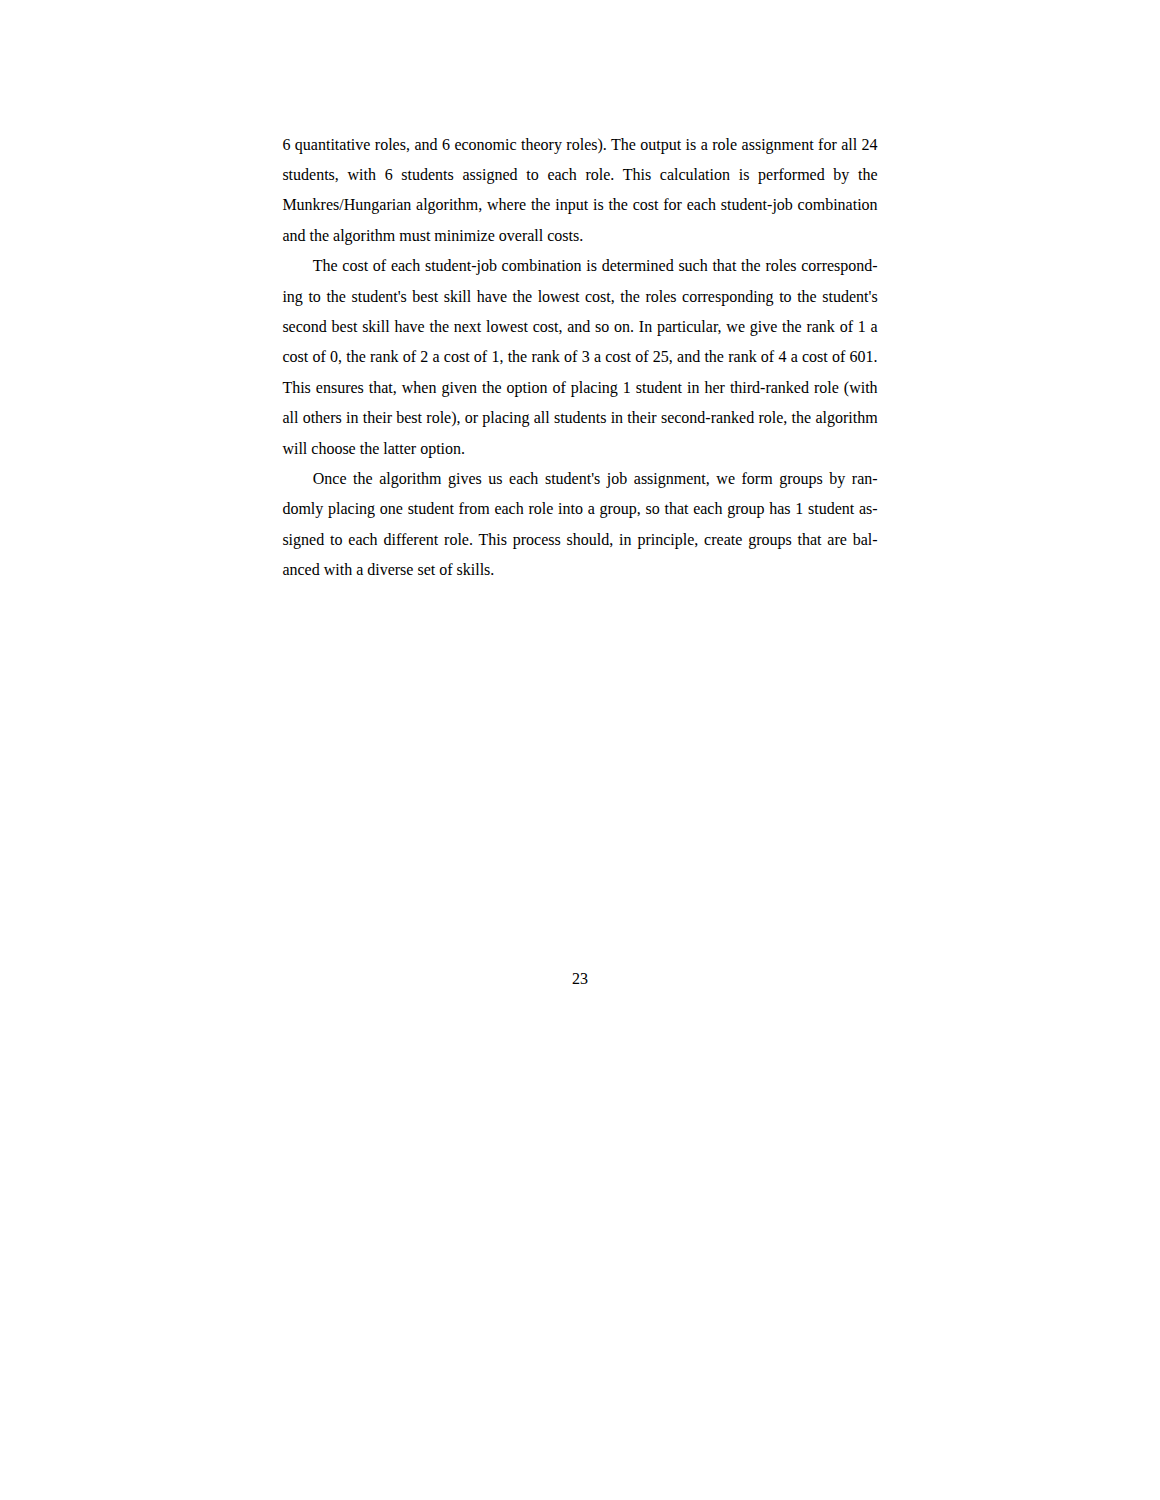6 quantitative roles, and 6 economic theory roles). The output is a role assignment for all 24 students, with 6 students assigned to each role. This calculation is performed by the Munkres/Hungarian algorithm, where the input is the cost for each student-job combination and the algorithm must minimize overall costs.
The cost of each student-job combination is determined such that the roles corresponding to the student's best skill have the lowest cost, the roles corresponding to the student's second best skill have the next lowest cost, and so on. In particular, we give the rank of 1 a cost of 0, the rank of 2 a cost of 1, the rank of 3 a cost of 25, and the rank of 4 a cost of 601. This ensures that, when given the option of placing 1 student in her third-ranked role (with all others in their best role), or placing all students in their second-ranked role, the algorithm will choose the latter option.
Once the algorithm gives us each student's job assignment, we form groups by randomly placing one student from each role into a group, so that each group has 1 student assigned to each different role. This process should, in principle, create groups that are balanced with a diverse set of skills.
23